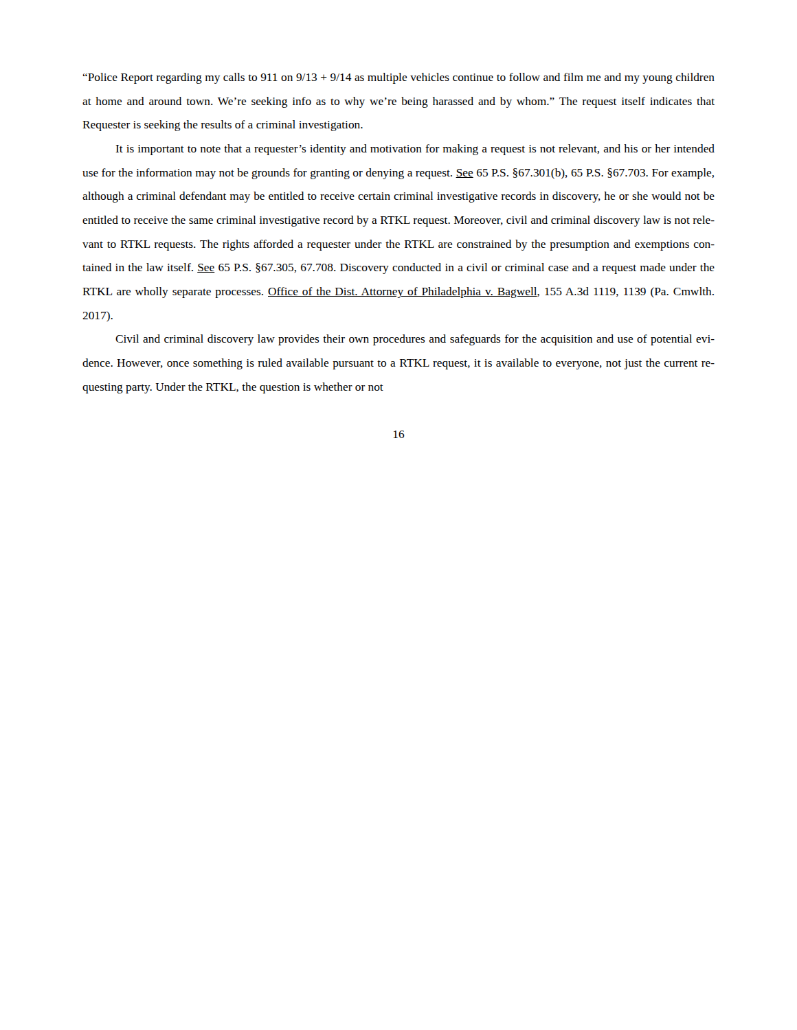“Police Report regarding my calls to 911 on 9/13 + 9/14 as multiple vehicles continue to follow and film me and my young children at home and around town. We’re seeking info as to why we’re being harassed and by whom.” The request itself indicates that Requester is seeking the results of a criminal investigation.
It is important to note that a requester’s identity and motivation for making a request is not relevant, and his or her intended use for the information may not be grounds for granting or denying a request. See 65 P.S. §67.301(b), 65 P.S. §67.703. For example, although a criminal defendant may be entitled to receive certain criminal investigative records in discovery, he or she would not be entitled to receive the same criminal investigative record by a RTKL request. Moreover, civil and criminal discovery law is not relevant to RTKL requests. The rights afforded a requester under the RTKL are constrained by the presumption and exemptions contained in the law itself. See 65 P.S. §67.305, 67.708. Discovery conducted in a civil or criminal case and a request made under the RTKL are wholly separate processes. Office of the Dist. Attorney of Philadelphia v. Bagwell, 155 A.3d 1119, 1139 (Pa. Cmwlth. 2017).
Civil and criminal discovery law provides their own procedures and safeguards for the acquisition and use of potential evidence. However, once something is ruled available pursuant to a RTKL request, it is available to everyone, not just the current requesting party. Under the RTKL, the question is whether or not
16